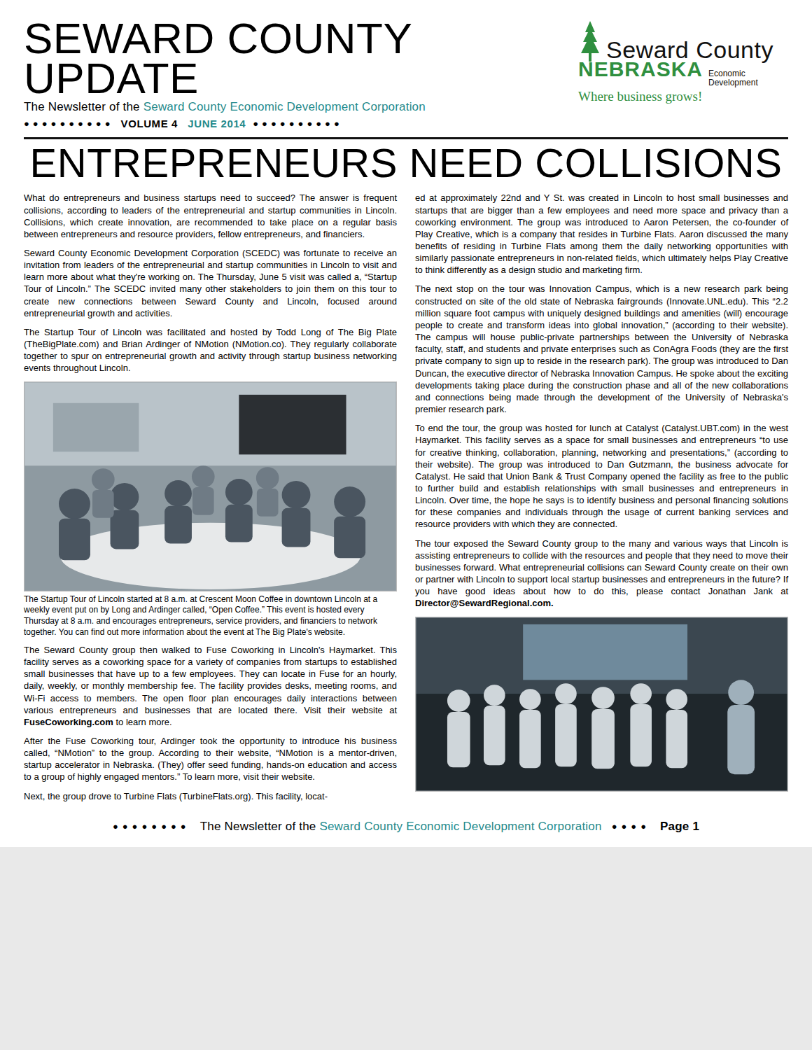SEWARD COUNTY UPDATE
The Newsletter of the Seward County Economic Development Corporation
●●●●●●●●●● VOLUME 4 JUNE 2014 ●●●●●●●●●●
Seward County
NEBRASKA
Economic
Development
Where business grows!
ENTREPRENEURS NEED COLLISIONS
What do entrepreneurs and business startups need to succeed? The answer is frequent collisions, according to leaders of the entrepreneurial and startup communities in Lincoln. Collisions, which create innovation, are recommended to take place on a regular basis between entrepreneurs and resource providers, fellow entrepreneurs, and financiers.
Seward County Economic Development Corporation (SCEDC) was fortunate to receive an invitation from leaders of the entrepreneurial and startup communities in Lincoln to visit and learn more about what they're working on. The Thursday, June 5 visit was called a, “Startup Tour of Lincoln.” The SCEDC invited many other stakeholders to join them on this tour to create new connections between Seward County and Lincoln, focused around entrepreneurial growth and activities.
The Startup Tour of Lincoln was facilitated and hosted by Todd Long of The Big Plate (TheBigPlate.com) and Brian Ardinger of NMotion (NMotion.co). They regularly collaborate together to spur on entrepreneurial growth and activity through startup business networking events throughout Lincoln.
The Startup Tour of Lincoln started at 8 a.m. at Crescent Moon Coffee in downtown Lincoln at a weekly event put on by Long and Ardinger called, “Open Coffee.” This event is hosted every Thursday at 8 a.m. and encourages entrepreneurs, service providers, and financiers to network together. You can find out more information about the event at The Big Plate's website.
The Seward County group then walked to Fuse Coworking in Lincoln's Haymarket. This facility serves as a coworking space for a variety of companies from startups to established small businesses that have up to a few employees. They can locate in Fuse for an hourly, daily, weekly, or monthly membership fee. The facility provides desks, meeting rooms, and Wi-Fi access to members. The open floor plan encourages daily interactions between various entrepreneurs and businesses that are located there. Visit their website at FuseCoworking.com to learn more.
After the Fuse Coworking tour, Ardinger took the opportunity to introduce his business called, “NMotion” to the group. According to their website, “NMotion is a mentor-driven, startup accelerator in Nebraska. (They) offer seed funding, hands-on education and access to a group of highly engaged mentors.” To learn more, visit their website.
Next, the group drove to Turbine Flats (TurbineFlats.org). This facility, locat-
ed at approximately 22nd and Y St. was created in Lincoln to host small businesses and startups that are bigger than a few employees and need more space and privacy than a coworking environment. The group was introduced to Aaron Petersen, the co-founder of Play Creative, which is a company that resides in Turbine Flats. Aaron discussed the many benefits of residing in Turbine Flats among them the daily networking opportunities with similarly passionate entrepreneurs in non-related fields, which ultimately helps Play Creative to think differently as a design studio and marketing firm.
The next stop on the tour was Innovation Campus, which is a new research park being constructed on site of the old state of Nebraska fairgrounds (Innovate.UNL.edu). This “2.2 million square foot campus with uniquely designed buildings and amenities (will) encourage people to create and transform ideas into global innovation,” (according to their website). The campus will house public-private partnerships between the University of Nebraska faculty, staff, and students and private enterprises such as ConAgra Foods (they are the first private company to sign up to reside in the research park). The group was introduced to Dan Duncan, the executive director of Nebraska Innovation Campus. He spoke about the exciting developments taking place during the construction phase and all of the new collaborations and connections being made through the development of the University of Nebraska's premier research park.
To end the tour, the group was hosted for lunch at Catalyst (Catalyst.UBT.com) in the west Haymarket. This facility serves as a space for small businesses and entrepreneurs “to use for creative thinking, collaboration, planning, networking and presentations,” (according to their website). The group was introduced to Dan Gutzmann, the business advocate for Catalyst. He said that Union Bank & Trust Company opened the facility as free to the public to further build and establish relationships with small businesses and entrepreneurs in Lincoln. Over time, the hope he says is to identify business and personal financing solutions for these companies and individuals through the usage of current banking services and resource providers with which they are connected.
The tour exposed the Seward County group to the many and various ways that Lincoln is assisting entrepreneurs to collide with the resources and people that they need to move their businesses forward. What entrepreneurial collisions can Seward County create on their own or partner with Lincoln to support local startup businesses and entrepreneurs in the future? If you have good ideas about how to do this, please contact Jonathan Jank at Director@SewardRegional.com.
●●●●●●●● The Newsletter of the Seward County Economic Development Corporation ●●●● Page 1